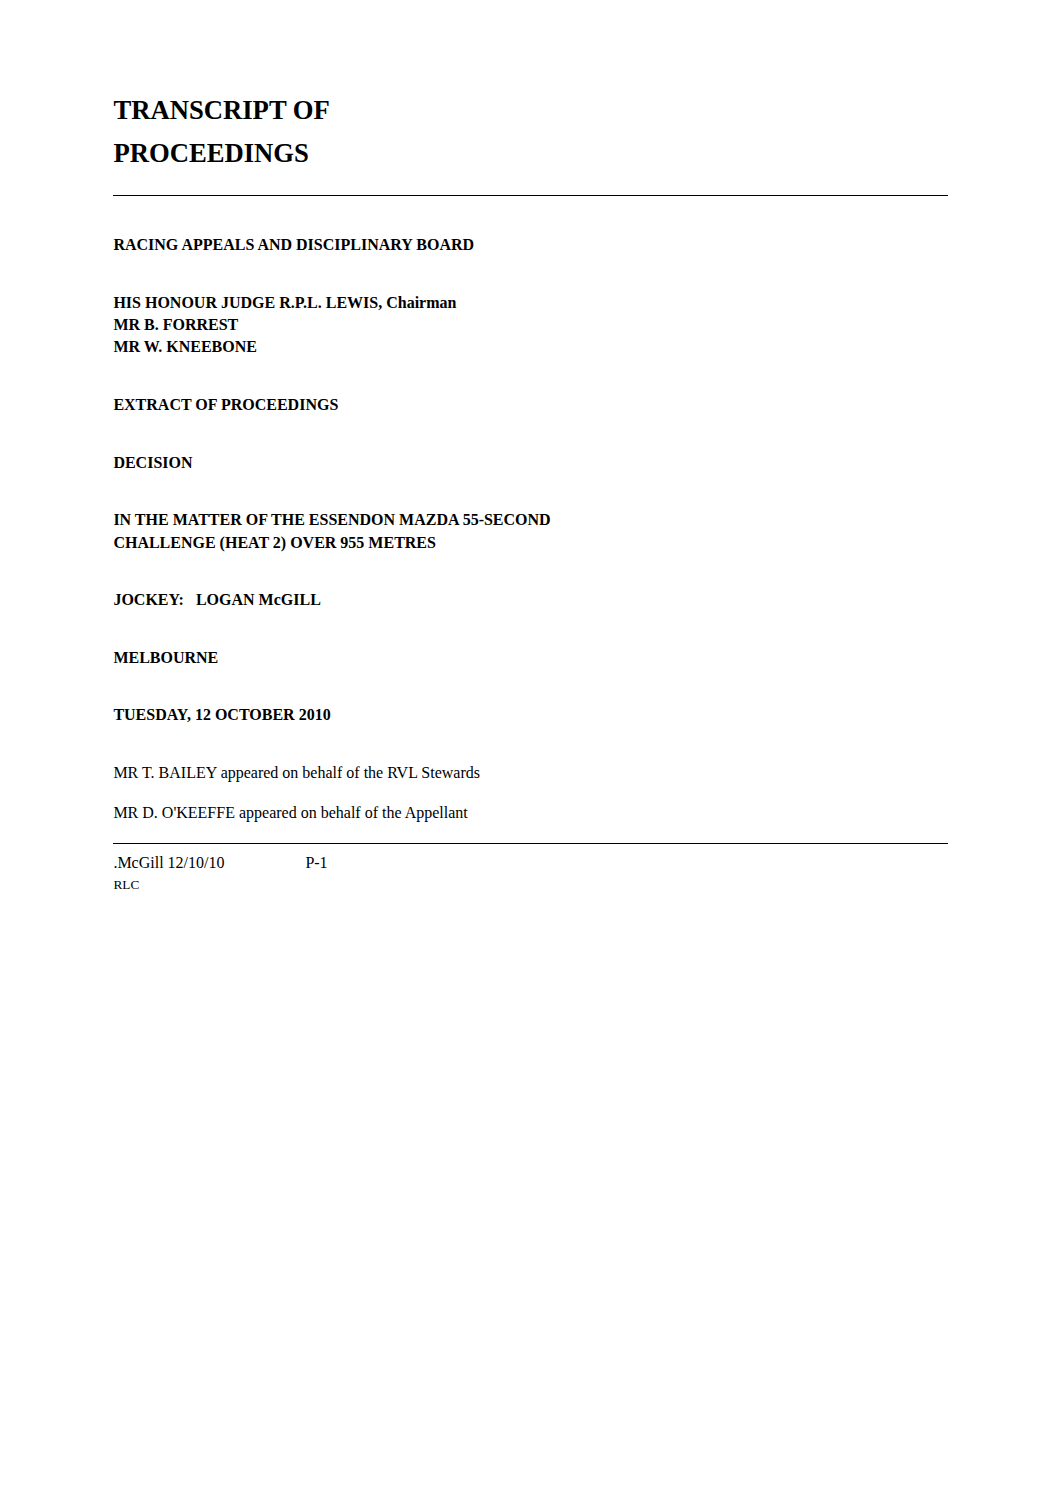TRANSCRIPT OF
PROCEEDINGS
RACING APPEALS AND DISCIPLINARY BOARD
HIS HONOUR JUDGE R.P.L. LEWIS, Chairman
MR B. FORREST
MR W. KNEEBONE
EXTRACT OF PROCEEDINGS
DECISION
IN THE MATTER OF THE ESSENDON MAZDA 55-SECOND
CHALLENGE (HEAT 2) OVER 955 METRES
JOCKEY: LOGAN McGILL
MELBOURNE
TUESDAY, 12 OCTOBER 2010
MR T. BAILEY appeared on behalf of the RVL Stewards
MR D. O'KEEFFE appeared on behalf of the Appellant
.McGill 12/10/10
P-1
RLC